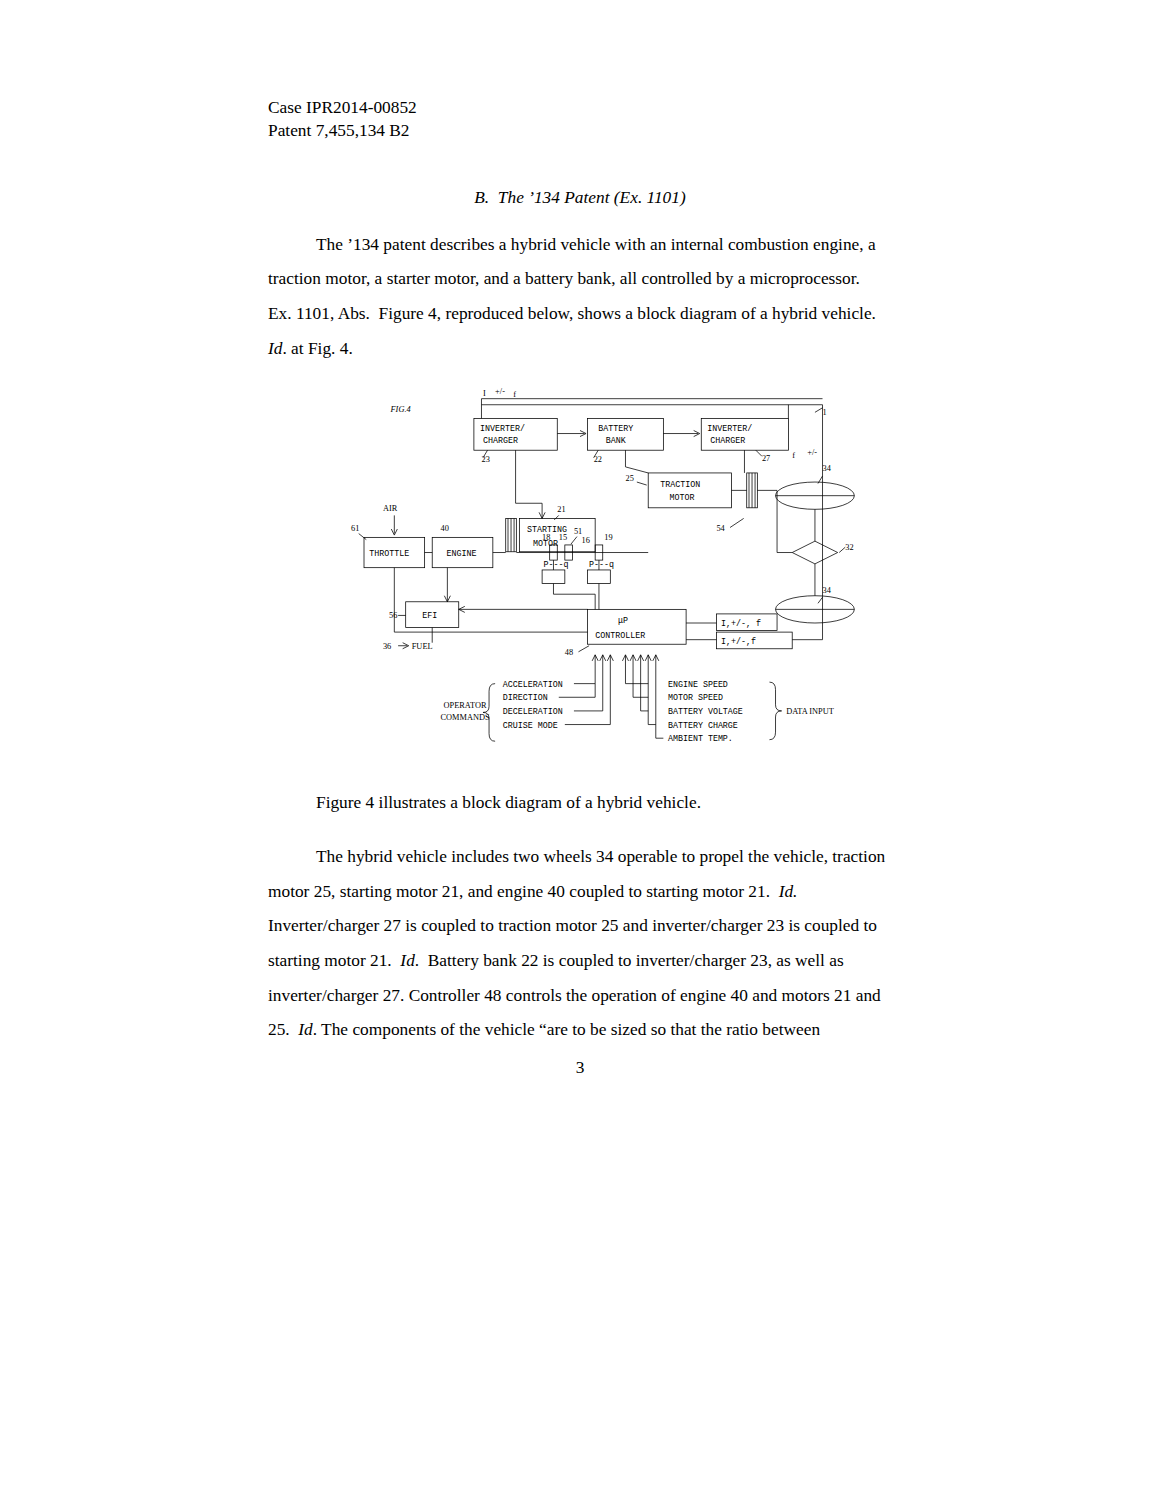Case IPR2014-00852
Patent 7,455,134 B2
B. The ’134 Patent (Ex. 1101)
The ’134 patent describes a hybrid vehicle with an internal combustion engine, a traction motor, a starter motor, and a battery bank, all controlled by a microprocessor. Ex. 1101, Abs. Figure 4, reproduced below, shows a block diagram of a hybrid vehicle. Id. at Fig. 4.
FIG.4 I +/- f INVERTER/ CHARGER 23 BATTERY BANK 22 INVERTER/ CHARGER 27 f +/- 1 TRACTION MOTOR 25 34 34 32 54 AIR THROTTLE 61 ENGINE 40 STARTING MOTOR 21 18 15 16 19 51 P---q P---q EFI 56 36 FUEL μP CONTROLLER 48 I,+/-, f I,+/-,f OPERATOR COMMANDS ACCELERATION DIRECTION DECELERATION CRUISE MODE ENGINE SPEED MOTOR SPEED BATTERY VOLTAGE BATTERY CHARGE AMBIENT TEMP. DATA INPUT
Figure 4 illustrates a block diagram of a hybrid vehicle.
The hybrid vehicle includes two wheels 34 operable to propel the vehicle, traction motor 25, starting motor 21, and engine 40 coupled to starting motor 21. Id. Inverter/charger 27 is coupled to traction motor 25 and inverter/charger 23 is coupled to starting motor 21. Id. Battery bank 22 is coupled to inverter/charger 23, as well as inverter/charger 27. Controller 48 controls the operation of engine 40 and motors 21 and 25. Id. The components of the vehicle “are to be sized so that the ratio between
3